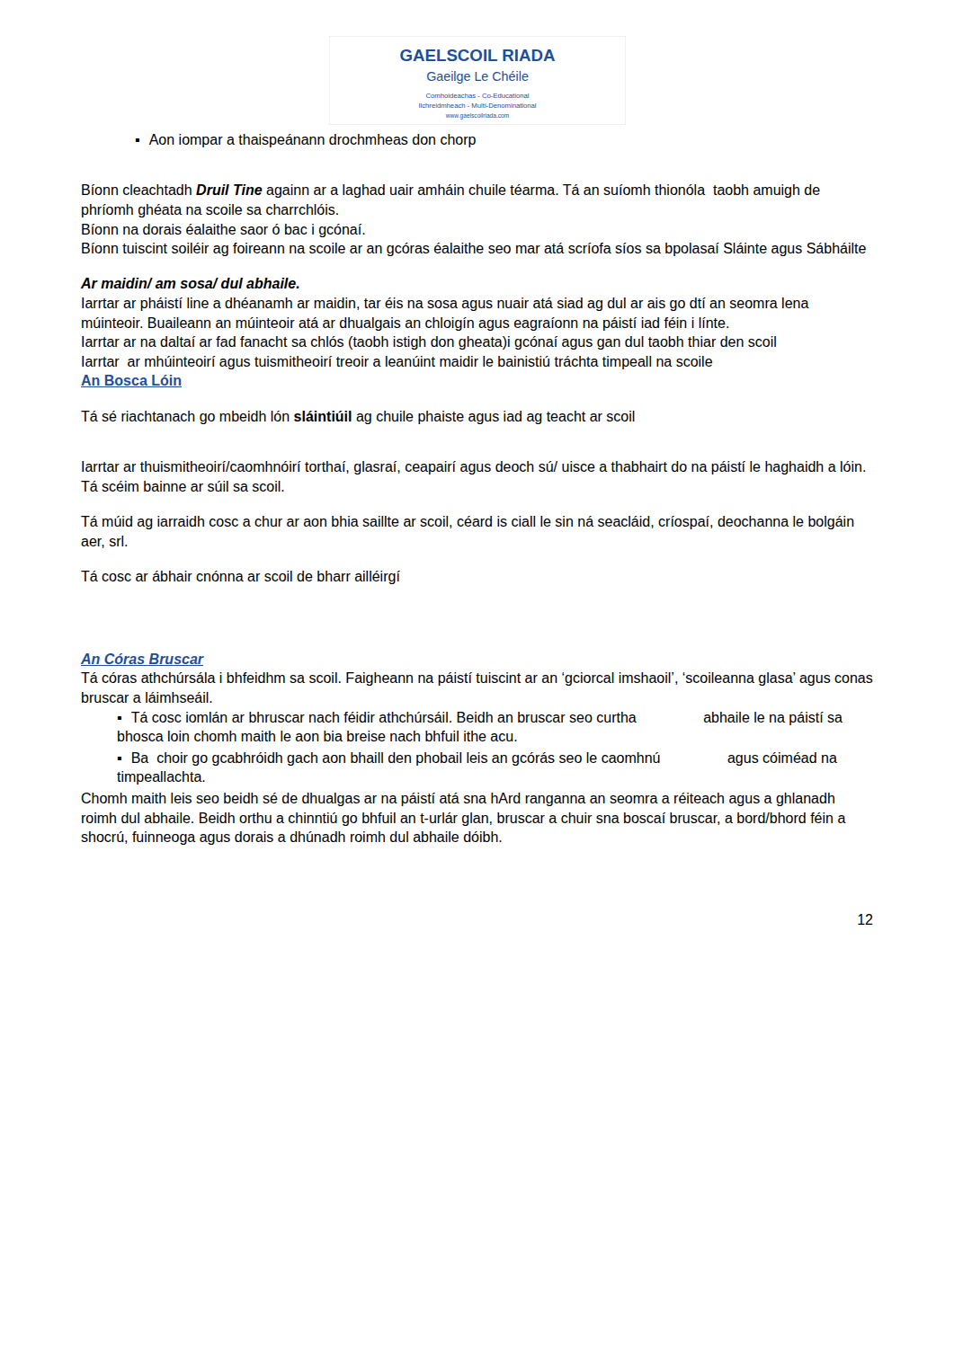Aon iompar a thaispeánann drochmheas don chorp
Bíonn cleachtadh Druil Tine againn ar a laghad uair amháin chuile téarma. Tá an suíomh thionóla taobh amuigh de phríomh ghéata na scoile sa charrchlóis.
Bíonn na dorais éalaithe saor ó bac i gcónaí.
Bíonn tuiscint soiléir ag foireann na scoile ar an gcóras éalaithe seo mar atá scríofa síos sa bpolasaí Sláinte agus Sábháilte
Ar maidin/ am sosa/ dul abhaile.
Iarrtar ar pháistí line a dhéanamh ar maidin, tar éis na sosa agus nuair atá siad ag dul ar ais go dtí an seomra lena múinteoir. Buaileann an múinteoir atá ar dhualgais an chloigín agus eagraíonn na páistí iad féin i línte.
Iarrtar ar na daltaí ar fad fanacht sa chlós (taobh istigh don gheata)i gcónaí agus gan dul taobh thiar den scoil
Iarrtar ar mhúinteoirí agus tuismitheoirí treoir a leanúint maidir le bainistiú tráchta timpeall na scoile
An Bosca Lóin
Tá sé riachtanach go mbeidh lón sláintiúil ag chuile phaiste agus iad ag teacht ar scoil
Iarrtar ar thuismitheoirí/caomhnóirí torthaí, glasraí, ceapairí agus deoch sú/ uisce a thabhairt do na páistí le haghaidh a lóin. Tá scéim bainne ar súil sa scoil.
Tá múid ag iarraidh cosc a chur ar aon bhia saillte ar scoil, céard is ciall le sin ná seacláid, críospaí, deochanna le bolgáin aer, srl.
Tá cosc ar ábhair cnónna ar scoil de bharr ailléirgí
An Córas Bruscar
Tá córas athchúrsála i bhfeidhm sa scoil. Faigheann na páistí tuiscint ar an ‘gciorcal imshaoil’, ‘scoileanna glasa’ agus conas bruscar a láimhseáil.
Tá cosc iomlán ar bhruscar nach féidir athchúrsáil. Beidh an bruscar seo curtha abhaile le na páistí sa bhosca loin chomh maith le aon bia breise nach bhfuil ithe acu.
Ba choir go gcabhróidh gach aon bhaill den phobail leis an gcórás seo le caomhnú agus cóiméad na timpeallachta.
Chomh maith leis seo beidh sé de dhualgas ar na páistí atá sna hArd ranganna an seomra a réiteach agus a ghlanadh roimh dul abhaile. Beidh orthu a chinntiú go bhfuil an t-urlár glan, bruscar a chuir sna boscaí bruscar, a bord/bhord féin a shocrú, fuinneoga agus dorais a dhúnadh roimh dul abhaile dóibh.
12